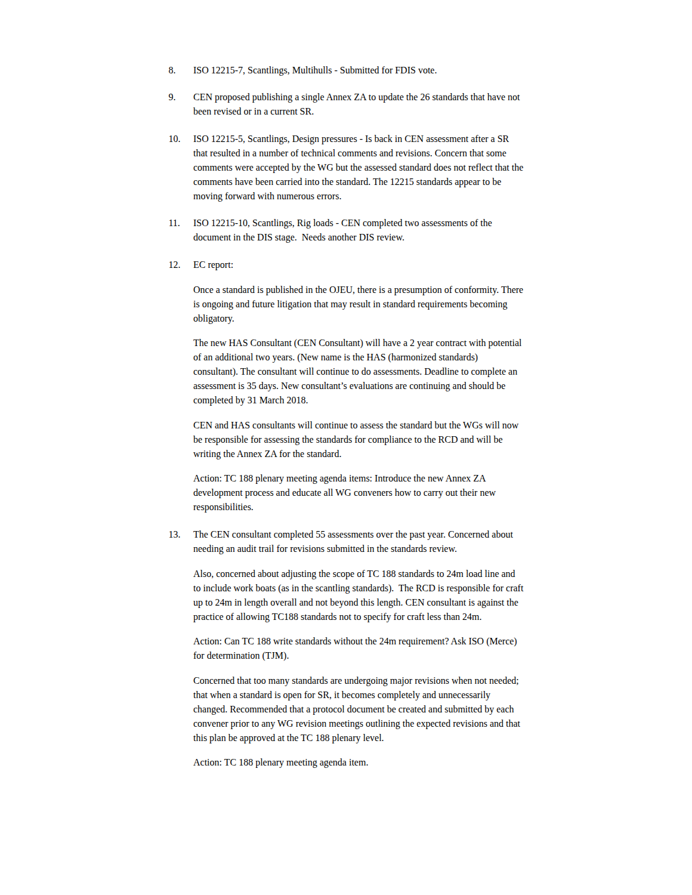ISO 12215-7, Scantlings, Multihulls - Submitted for FDIS vote.
CEN proposed publishing a single Annex ZA to update the 26 standards that have not been revised or in a current SR.
ISO 12215-5, Scantlings, Design pressures - Is back in CEN assessment after a SR that resulted in a number of technical comments and revisions. Concern that some comments were accepted by the WG but the assessed standard does not reflect that the comments have been carried into the standard. The 12215 standards appear to be moving forward with numerous errors.
ISO 12215-10, Scantlings, Rig loads - CEN completed two assessments of the document in the DIS stage. Needs another DIS review.
EC report:
Once a standard is published in the OJEU, there is a presumption of conformity. There is ongoing and future litigation that may result in standard requirements becoming obligatory.
The new HAS Consultant (CEN Consultant) will have a 2 year contract with potential of an additional two years. (New name is the HAS (harmonized standards) consultant). The consultant will continue to do assessments. Deadline to complete an assessment is 35 days. New consultant’s evaluations are continuing and should be completed by 31 March 2018.
CEN and HAS consultants will continue to assess the standard but the WGs will now be responsible for assessing the standards for compliance to the RCD and will be writing the Annex ZA for the standard.
Action: TC 188 plenary meeting agenda items: Introduce the new Annex ZA development process and educate all WG conveners how to carry out their new responsibilities.
The CEN consultant completed 55 assessments over the past year. Concerned about needing an audit trail for revisions submitted in the standards review.
Also, concerned about adjusting the scope of TC 188 standards to 24m load line and to include work boats (as in the scantling standards). The RCD is responsible for craft up to 24m in length overall and not beyond this length. CEN consultant is against the practice of allowing TC188 standards not to specify for craft less than 24m.
Action: Can TC 188 write standards without the 24m requirement? Ask ISO (Merce) for determination (TJM).
Concerned that too many standards are undergoing major revisions when not needed; that when a standard is open for SR, it becomes completely and unnecessarily changed. Recommended that a protocol document be created and submitted by each convener prior to any WG revision meetings outlining the expected revisions and that this plan be approved at the TC 188 plenary level.
Action: TC 188 plenary meeting agenda item.